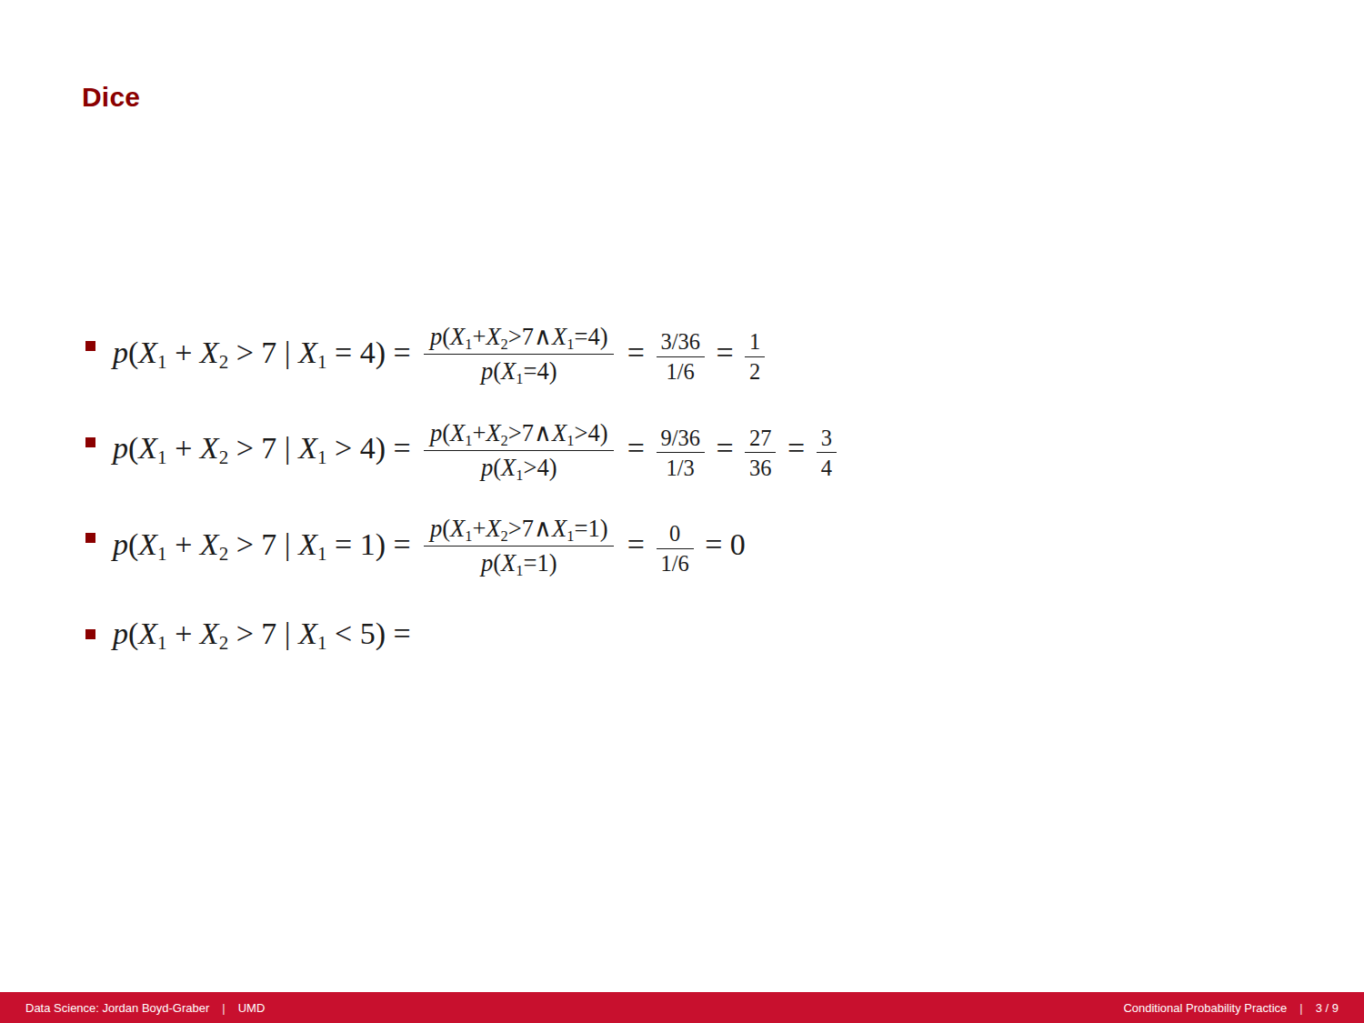Dice
p(X1 + X2 > 7 | X1 = 4) = p(X1+X2>7∧X1=4) p(X1=4) = 3/36 1/6 = 1 2
p(X1 + X2 > 7 | X1 > 4) = p(X1+X2>7∧X1>4) p(X1>4) = 9/36 1/3 = 27 36 = 3 4
p(X1 + X2 > 7 | X1 = 1) = p(X1+X2>7∧X1=1) p(X1=1) = 0 1/6 = 0
p(X1 + X2 > 7 | X1 < 5) =
Data Science: Jordan Boyd-Graber | UMD
Conditional Probability Practice | 3 / 9